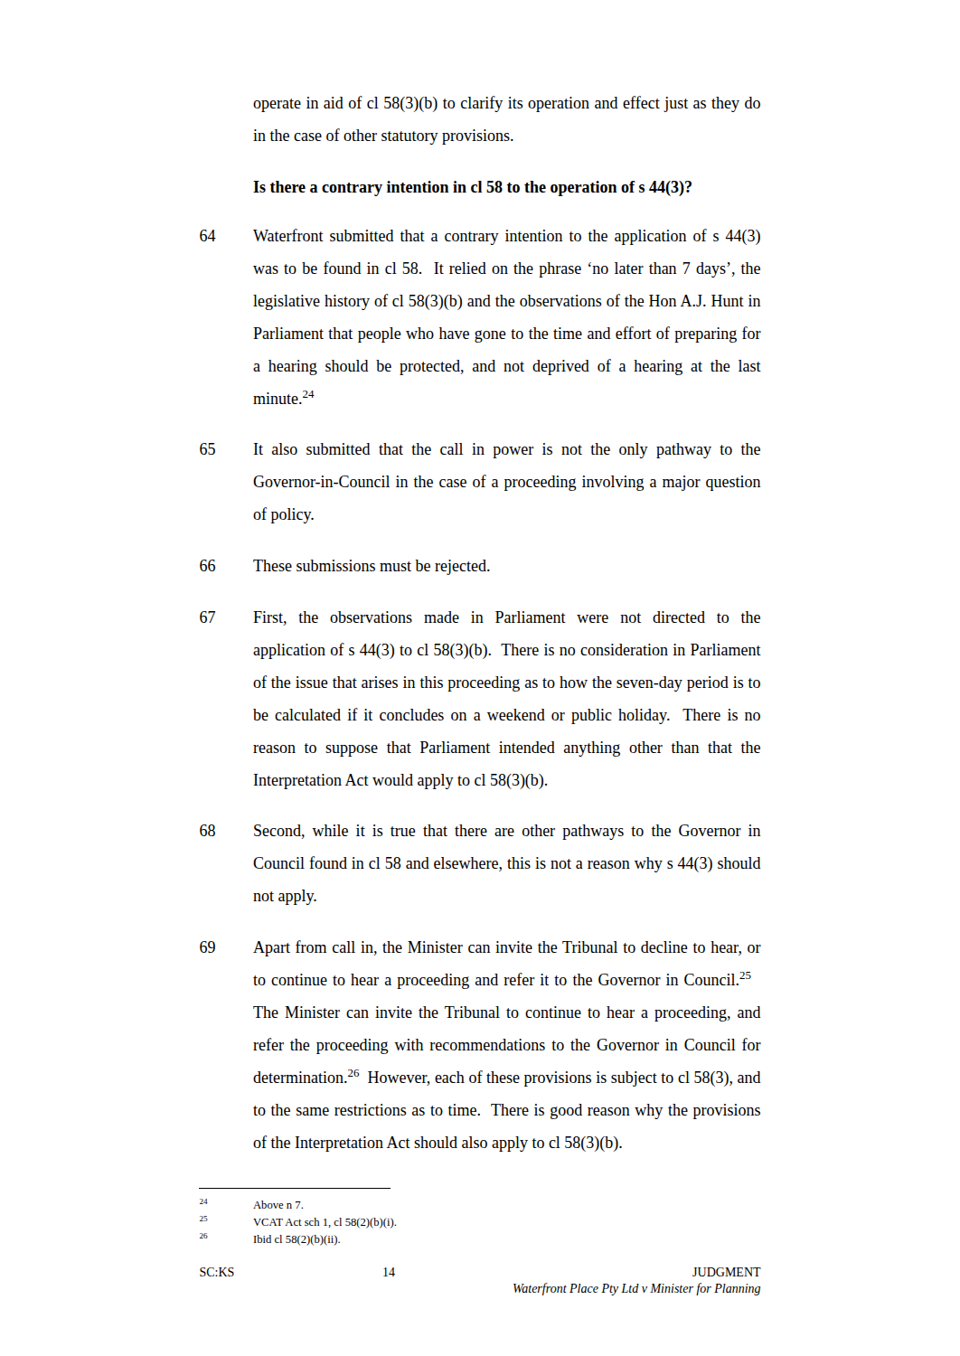operate in aid of cl 58(3)(b) to clarify its operation and effect just as they do in the case of other statutory provisions.
Is there a contrary intention in cl 58 to the operation of s 44(3)?
64
Waterfront submitted that a contrary intention to the application of s 44(3) was to be found in cl 58. It relied on the phrase ‘no later than 7 days’, the legislative history of cl 58(3)(b) and the observations of the Hon A.J. Hunt in Parliament that people who have gone to the time and effort of preparing for a hearing should be protected, and not deprived of a hearing at the last minute.24
65
It also submitted that the call in power is not the only pathway to the Governor-in-Council in the case of a proceeding involving a major question of policy.
66
These submissions must be rejected.
67
First, the observations made in Parliament were not directed to the application of s 44(3) to cl 58(3)(b). There is no consideration in Parliament of the issue that arises in this proceeding as to how the seven-day period is to be calculated if it concludes on a weekend or public holiday. There is no reason to suppose that Parliament intended anything other than that the Interpretation Act would apply to cl 58(3)(b).
68
Second, while it is true that there are other pathways to the Governor in Council found in cl 58 and elsewhere, this is not a reason why s 44(3) should not apply.
69
Apart from call in, the Minister can invite the Tribunal to decline to hear, or to continue to hear a proceeding and refer it to the Governor in Council.25 The Minister can invite the Tribunal to continue to hear a proceeding, and refer the proceeding with recommendations to the Governor in Council for determination.26 However, each of these provisions is subject to cl 58(3), and to the same restrictions as to time. There is good reason why the provisions of the Interpretation Act should also apply to cl 58(3)(b).
24
Above n 7.
25
VCAT Act sch 1, cl 58(2)(b)(i).
26
Ibid cl 58(2)(b)(ii).
SC:KS
14
JUDGMENT Waterfront Place Pty Ltd v Minister for Planning